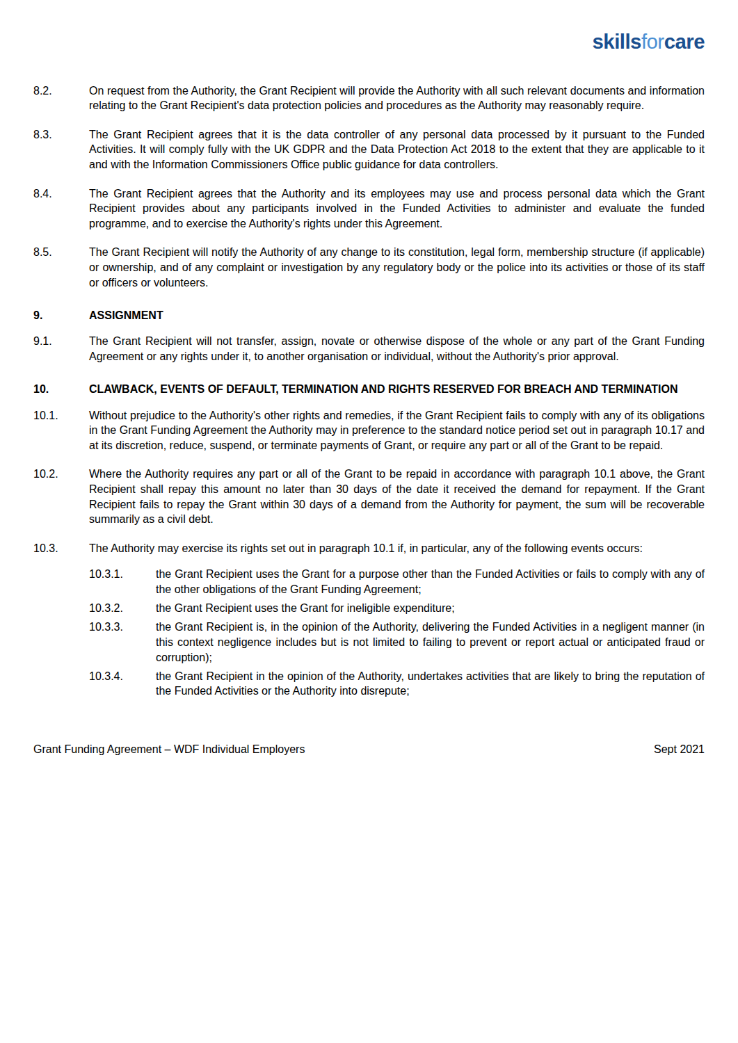skillsforcare
8.2.
On request from the Authority, the Grant Recipient will provide the Authority with all such relevant documents and information relating to the Grant Recipient's data protection policies and procedures as the Authority may reasonably require.
8.3.
The Grant Recipient agrees that it is the data controller of any personal data processed by it pursuant to the Funded Activities. It will comply fully with the UK GDPR and the Data Protection Act 2018 to the extent that they are applicable to it and with the Information Commissioners Office public guidance for data controllers.
8.4.
The Grant Recipient agrees that the Authority and its employees may use and process personal data which the Grant Recipient provides about any participants involved in the Funded Activities to administer and evaluate the funded programme, and to exercise the Authority's rights under this Agreement.
8.5.
The Grant Recipient will notify the Authority of any change to its constitution, legal form, membership structure (if applicable) or ownership, and of any complaint or investigation by any regulatory body or the police into its activities or those of its staff or officers or volunteers.
9. ASSIGNMENT
9.1.
The Grant Recipient will not transfer, assign, novate or otherwise dispose of the whole or any part of the Grant Funding Agreement or any rights under it, to another organisation or individual, without the Authority's prior approval.
10. CLAWBACK, EVENTS OF DEFAULT, TERMINATION AND RIGHTS RESERVED FOR BREACH AND TERMINATION
10.1.
Without prejudice to the Authority's other rights and remedies, if the Grant Recipient fails to comply with any of its obligations in the Grant Funding Agreement the Authority may in preference to the standard notice period set out in paragraph 10.17 and at its discretion, reduce, suspend, or terminate payments of Grant, or require any part or all of the Grant to be repaid.
10.2.
Where the Authority requires any part or all of the Grant to be repaid in accordance with paragraph 10.1 above, the Grant Recipient shall repay this amount no later than 30 days of the date it received the demand for repayment. If the Grant Recipient fails to repay the Grant within 30 days of a demand from the Authority for payment, the sum will be recoverable summarily as a civil debt.
10.3.
The Authority may exercise its rights set out in paragraph 10.1 if, in particular, any of the following events occurs:
10.3.1.
the Grant Recipient uses the Grant for a purpose other than the Funded Activities or fails to comply with any of the other obligations of the Grant Funding Agreement;
10.3.2.
the Grant Recipient uses the Grant for ineligible expenditure;
10.3.3.
the Grant Recipient is, in the opinion of the Authority, delivering the Funded Activities in a negligent manner (in this context negligence includes but is not limited to failing to prevent or report actual or anticipated fraud or corruption);
10.3.4.
the Grant Recipient in the opinion of the Authority, undertakes activities that are likely to bring the reputation of the Funded Activities or the Authority into disrepute;
Grant Funding Agreement – WDF Individual Employers Sept 2021